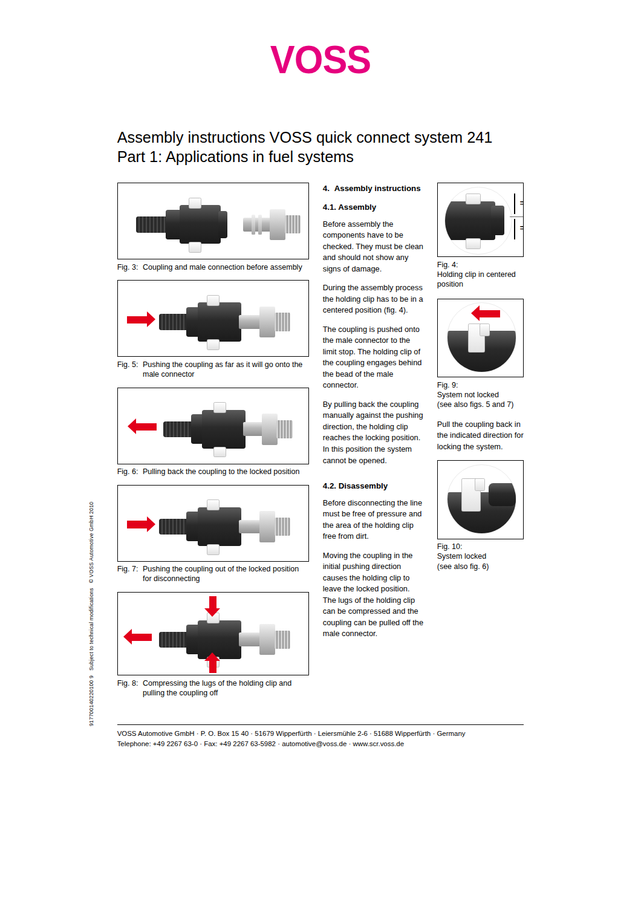VOSS
Assembly instructions VOSS quick connect system 241 Part 1: Applications in fuel systems
Fig. 3: Coupling and male connection before assembly
Fig. 5: Pushing the coupling as far as it will go onto the male connector
Fig. 6: Pulling back the coupling to the locked position
Fig. 7: Pushing the coupling out of the locked position for disconnecting
Fig. 8: Compressing the lugs of the holding clip and pulling the coupling off
4. Assembly instructions
4.1. Assembly
Before assembly the components have to be checked. They must be clean and should not show any signs of damage.
During the assembly process the holding clip has to be in a centered position (fig. 4).
The coupling is pushed onto the male connector to the limit stop. The holding clip of the coupling engages behind the bead of the male connector.
By pulling back the coupling manually against the pushing direction, the holding clip reaches the locking position. In this position the system cannot be opened.
4.2. Disassembly
Before disconnecting the line must be free of pressure and the area of the holding clip free from dirt.
Moving the coupling in the initial pushing direction causes the holding clip to leave the locked position. The lugs of the holding clip can be compressed and the coupling can be pulled off the male connector.
=
=
Fig. 4:
Holding clip in centered position
Fig. 9:
System not locked
(see also figs. 5 and 7)
Pull the coupling back in the indicated direction for locking the system.
Fig. 10:
System locked
(see also fig. 6)
917700140220100 9 Subject to technical modifications © VOSS Automotive GmbH 2010
VOSS Automotive GmbH · P. O. Box 15 40 · 51679 Wipperfürth · Leiersmühle 2-6 · 51688 Wipperfürth · Germany
Telephone: +49 2267 63-0 · Fax: +49 2267 63-5982 · automotive@voss.de · www.scr.voss.de